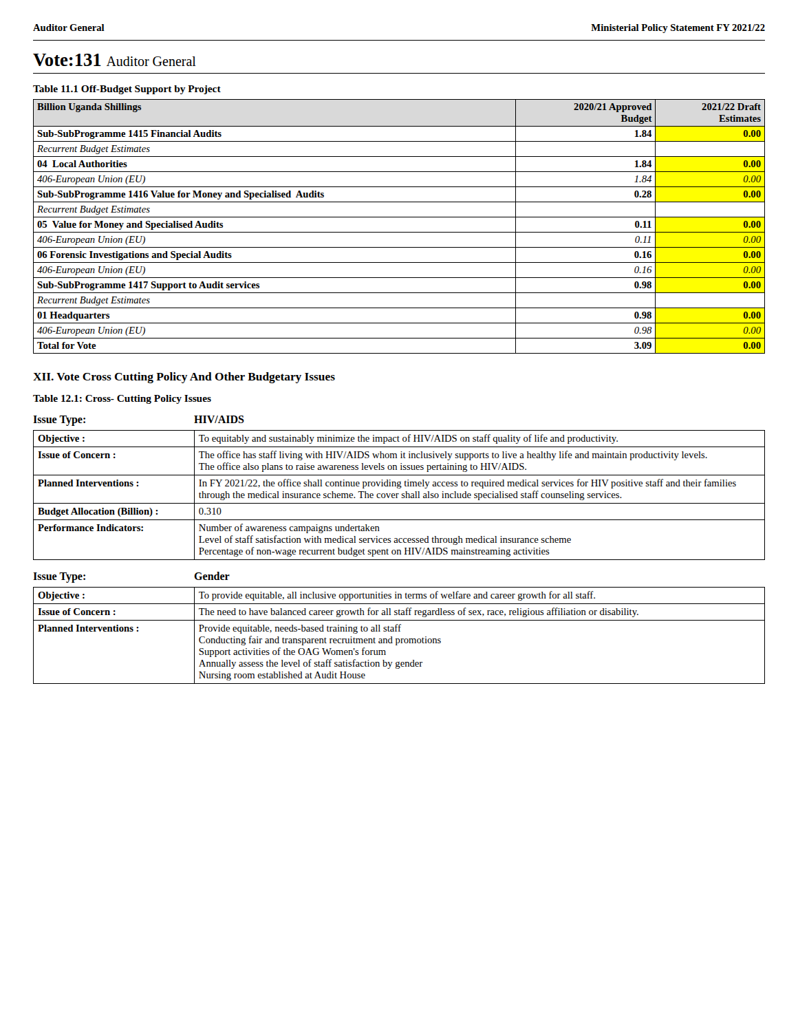Auditor General
Ministerial Policy Statement FY 2021/22
Vote:131 Auditor General
Table 11.1 Off-Budget Support by Project
| Billion Uganda Shillings | 2020/21 Approved Budget | 2021/22 Draft Estimates |
| --- | --- | --- |
| Sub-SubProgramme 1415 Financial Audits | 1.84 | 0.00 |
| Recurrent Budget Estimates | | |
| 04 Local Authorities | 1.84 | 0.00 |
| 406-European Union (EU) | 1.84 | 0.00 |
| Sub-SubProgramme 1416 Value for Money and Specialised Audits | 0.28 | 0.00 |
| Recurrent Budget Estimates | | |
| 05 Value for Money and Specialised Audits | 0.11 | 0.00 |
| 406-European Union (EU) | 0.11 | 0.00 |
| 06 Forensic Investigations and Special Audits | 0.16 | 0.00 |
| 406-European Union (EU) | 0.16 | 0.00 |
| Sub-SubProgramme 1417 Support to Audit services | 0.98 | 0.00 |
| Recurrent Budget Estimates | | |
| 01 Headquarters | 0.98 | 0.00 |
| 406-European Union (EU) | 0.98 | 0.00 |
| Total for Vote | 3.09 | 0.00 |
XII. Vote Cross Cutting Policy And Other Budgetary Issues
Table 12.1: Cross- Cutting Policy Issues
Issue Type:
HIV/AIDS
| Objective : | To equitably and sustainably minimize the impact of HIV/AIDS on staff quality of life and productivity. |
| Issue of Concern : | The office has staff living with HIV/AIDS whom it inclusively supports to live a healthy life and maintain productivity levels. The office also plans to raise awareness levels on issues pertaining to HIV/AIDS. |
| Planned Interventions : | In FY 2021/22, the office shall continue providing timely access to required medical services for HIV positive staff and their families through the medical insurance scheme. The cover shall also include specialised staff counseling services. |
| Budget Allocation (Billion) : | 0.310 |
| Performance Indicators: | Number of awareness campaigns undertaken Level of staff satisfaction with medical services accessed through medical insurance scheme Percentage of non-wage recurrent budget spent on HIV/AIDS mainstreaming activities |
Issue Type:
Gender
| Objective : | To provide equitable, all inclusive opportunities in terms of welfare and career growth for all staff. |
| Issue of Concern : | The need to have balanced career growth for all staff regardless of sex, race, religious affiliation or disability. |
| Planned Interventions : | Provide equitable, needs-based training to all staff Conducting fair and transparent recruitment and promotions Support activities of the OAG Women's forum Annually assess the level of staff satisfaction by gender Nursing room established at Audit House |